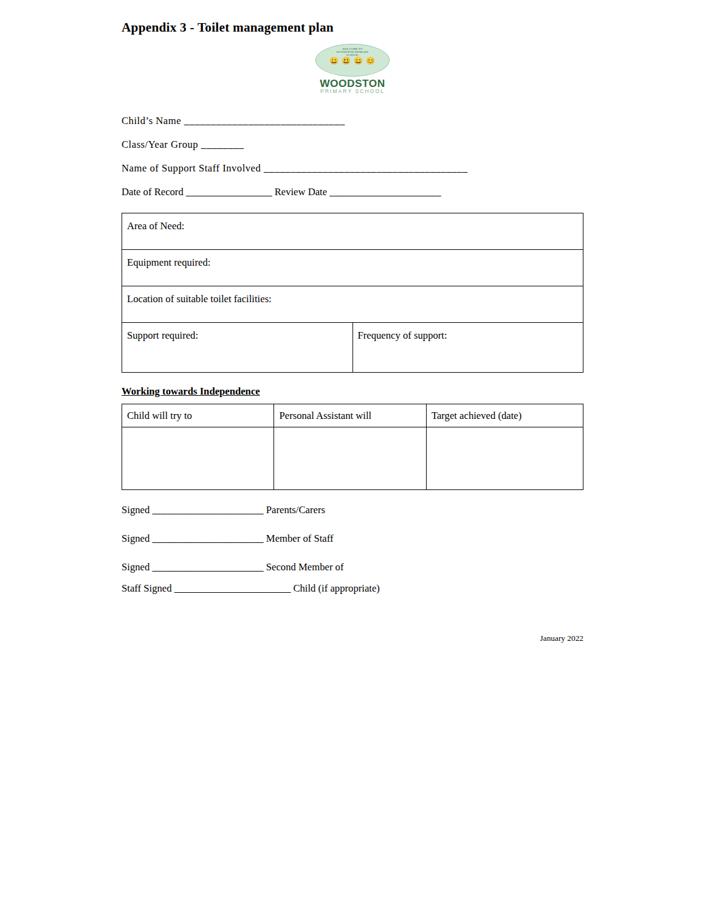Appendix 3 - Toilet management plan
WELCOME TO
WOODSTON PRIMARY
SCHOOL
😀 😃 😄 😊
WOODSTON
PRIMARY SCHOOL
Child’s Name ______________________________
Class/Year Group ________
Name of Support Staff Involved ______________________________________
Date of Record _________________ Review Date ______________________
| Area of Need: |
| Equipment required: |
| Location of suitable toilet facilities: |
| Support required: | Frequency of support: |
Working towards Independence
| Child will try to | Personal Assistant will | Target achieved (date) |
| --- | --- | --- |
Signed ______________________ Parents/Carers
Signed ______________________ Member of Staff
Signed ______________________ Second Member of
Staff Signed _______________________ Child (if appropriate)
January 2022